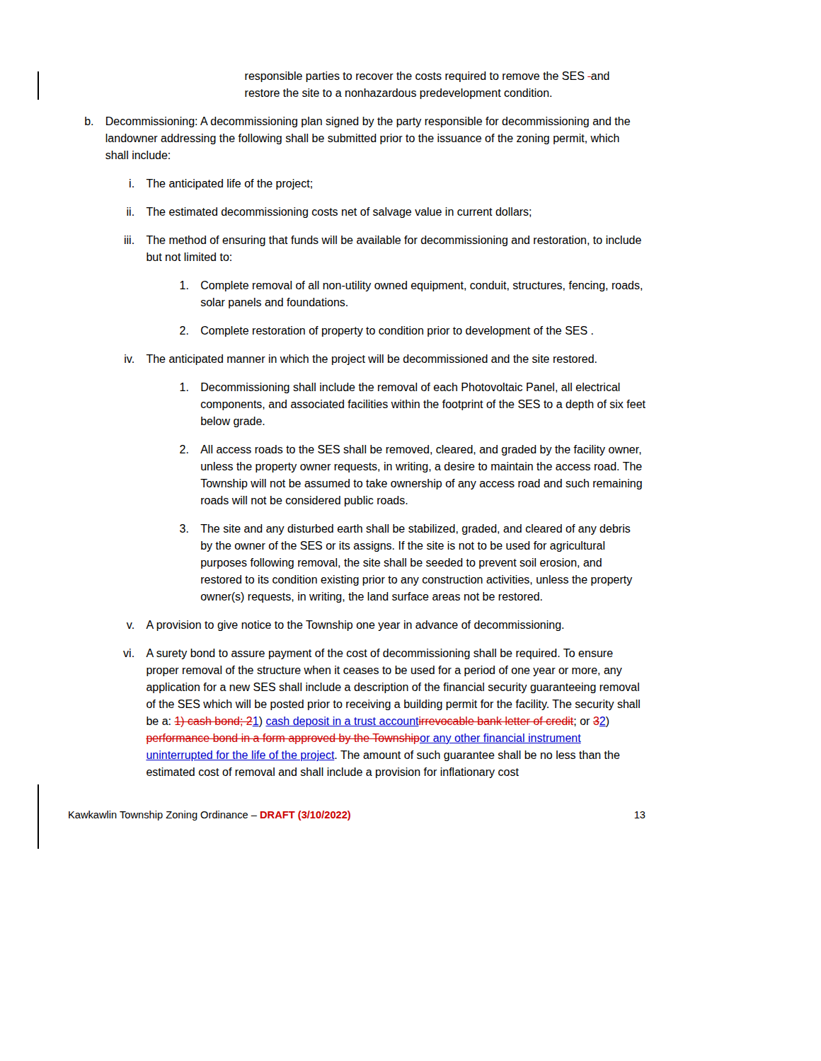responsible parties to recover the costs required to remove the SES and restore the site to a nonhazardous predevelopment condition.
b. Decommissioning: A decommissioning plan signed by the party responsible for decommissioning and the landowner addressing the following shall be submitted prior to the issuance of the zoning permit, which shall include:
i. The anticipated life of the project;
ii. The estimated decommissioning costs net of salvage value in current dollars;
iii. The method of ensuring that funds will be available for decommissioning and restoration, to include but not limited to:
1. Complete removal of all non-utility owned equipment, conduit, structures, fencing, roads, solar panels and foundations.
2. Complete restoration of property to condition prior to development of the SES .
iv. The anticipated manner in which the project will be decommissioned and the site restored.
1. Decommissioning shall include the removal of each Photovoltaic Panel, all electrical components, and associated facilities within the footprint of the SES to a depth of six feet below grade.
2. All access roads to the SES shall be removed, cleared, and graded by the facility owner, unless the property owner requests, in writing, a desire to maintain the access road. The Township will not be assumed to take ownership of any access road and such remaining roads will not be considered public roads.
3. The site and any disturbed earth shall be stabilized, graded, and cleared of any debris by the owner of the SES or its assigns. If the site is not to be used for agricultural purposes following removal, the site shall be seeded to prevent soil erosion, and restored to its condition existing prior to any construction activities, unless the property owner(s) requests, in writing, the land surface areas not be restored.
v. A provision to give notice to the Township one year in advance of decommissioning.
vi. A surety bond to assure payment of the cost of decommissioning shall be required. To ensure proper removal of the structure when it ceases to be used for a period of one year or more, any application for a new SES shall include a description of the financial security guaranteeing removal of the SES which will be posted prior to receiving a building permit for the facility. The security shall be a: 1) cash bond; 21) cash deposit in a trust account irrevocable bank letter of credit; or 32) performance bond in a form approved by the Township or any other financial instrument uninterrupted for the life of the project. The amount of such guarantee shall be no less than the estimated cost of removal and shall include a provision for inflationary cost
Kawkawlin Township Zoning Ordinance – DRAFT (3/10/2022) 13